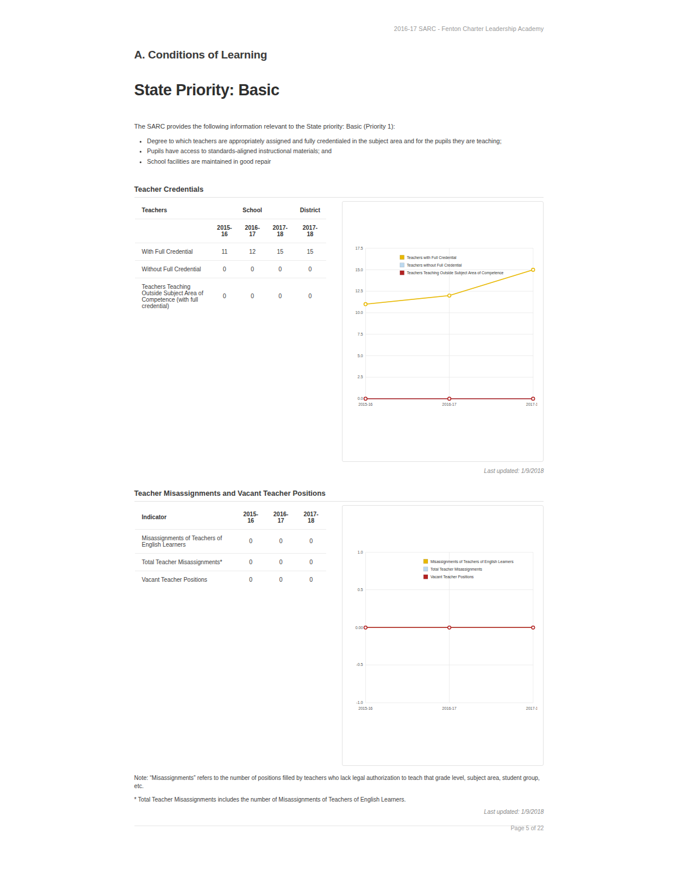2016-17 SARC - Fenton Charter Leadership Academy
A. Conditions of Learning
State Priority: Basic
The SARC provides the following information relevant to the State priority: Basic (Priority 1):
Degree to which teachers are appropriately assigned and fully credentialed in the subject area and for the pupils they are teaching;
Pupils have access to standards-aligned instructional materials; and
School facilities are maintained in good repair
Teacher Credentials
| Teachers | School | District |
| --- | --- | --- |
| | 2015-16 | 2016-17 | 2017-18 | 2017-18 |
| With Full Credential | 11 | 12 | 15 | 15 |
| Without Full Credential | 0 | 0 | 0 | 0 |
| Teachers Teaching Outside Subject Area of Competence (with full credential) | 0 | 0 | 0 | 0 |
17.5 15.0 12.5 10.0 7.5 5.0 2.5 0.0 2015-16 2016-17 2017-18 Teachers with Full Credential Teachers without Full Credential Teachers Teaching Outside Subject Area of Competence
Last updated: 1/9/2018
Teacher Misassignments and Vacant Teacher Positions
| Indicator | 2015-16 | 2016-17 | 2017-18 |
| --- | --- | --- | --- |
| Misassignments of Teachers of English Learners | 0 | 0 | 0 |
| Total Teacher Misassignments* | 0 | 0 | 0 |
| Vacant Teacher Positions | 0 | 0 | 0 |
1.0 0.5 0.00 -0.5 -1.0 2015-16 2016-17 2017-18 Misassignments of Teachers of English Learners Total Teacher Misassignments Vacant Teacher Positions
Note: “Misassignments” refers to the number of positions filled by teachers who lack legal authorization to teach that grade level, subject area, student group, etc.
* Total Teacher Misassignments includes the number of Misassignments of Teachers of English Learners.
Last updated: 1/9/2018
Page 5 of 22